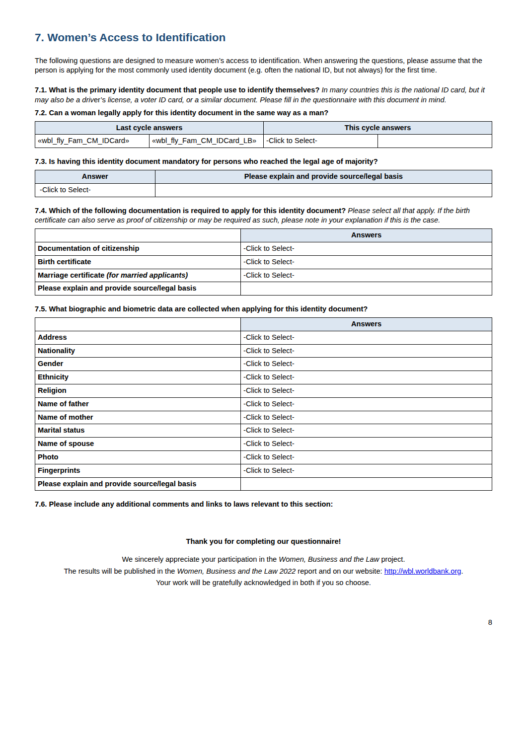7. Women’s Access to Identification
The following questions are designed to measure women’s access to identification. When answering the questions, please assume that the person is applying for the most commonly used identity document (e.g. often the national ID, but not always) for the first time.
7.1. What is the primary identity document that people use to identify themselves? In many countries this is the national ID card, but it may also be a driver’s license, a voter ID card, or a similar document. Please fill in the questionnaire with this document in mind.
7.2. Can a woman legally apply for this identity document in the same way as a man?
| Last cycle answers | This cycle answers |
| --- | --- |
| «wbl_fly_Fam_CM_IDCard» | «wbl_fly_Fam_CM_IDCard_LB» | -Click to Select- | |
7.3. Is having this identity document mandatory for persons who reached the legal age of majority?
| Answer | Please explain and provide source/legal basis |
| --- | --- |
| -Click to Select- | |
7.4. Which of the following documentation is required to apply for this identity document? Please select all that apply. If the birth certificate can also serve as proof of citizenship or may be required as such, please note in your explanation if this is the case.
| | Answers |
| --- | --- |
| Documentation of citizenship | -Click to Select- |
| Birth certificate | -Click to Select- |
| Marriage certificate (for married applicants) | -Click to Select- |
| Please explain and provide source/legal basis | |
7.5. What biographic and biometric data are collected when applying for this identity document?
| | Answers |
| --- | --- |
| Address | -Click to Select- |
| Nationality | -Click to Select- |
| Gender | -Click to Select- |
| Ethnicity | -Click to Select- |
| Religion | -Click to Select- |
| Name of father | -Click to Select- |
| Name of mother | -Click to Select- |
| Marital status | -Click to Select- |
| Name of spouse | -Click to Select- |
| Photo | -Click to Select- |
| Fingerprints | -Click to Select- |
| Please explain and provide source/legal basis | |
7.6. Please include any additional comments and links to laws relevant to this section:
Thank you for completing our questionnaire!
We sincerely appreciate your participation in the Women, Business and the Law project.
The results will be published in the Women, Business and the Law 2022 report and on our website: http://wbl.worldbank.org.
Your work will be gratefully acknowledged in both if you so choose.
8